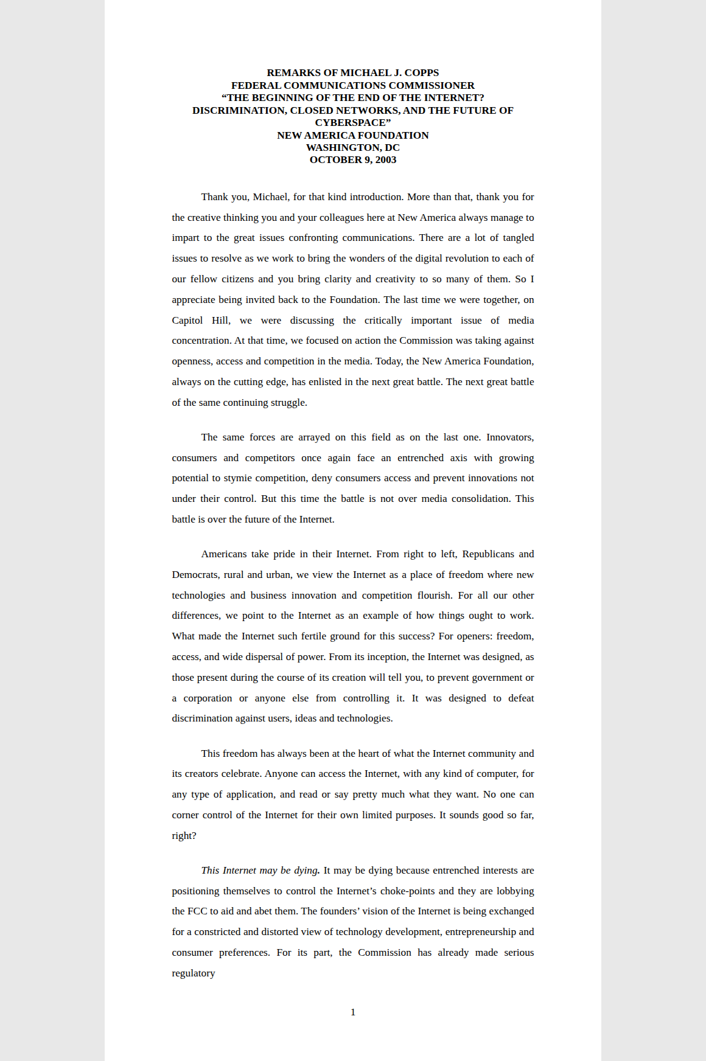Remarks of Michael J. Copps Federal Communications Commissioner “The Beginning of the End of the Internet? Discrimination, Closed Networks, and the Future of Cyberspace” New America Foundation Washington, DC October 9, 2003
Thank you, Michael, for that kind introduction. More than that, thank you for the creative thinking you and your colleagues here at New America always manage to impart to the great issues confronting communications. There are a lot of tangled issues to resolve as we work to bring the wonders of the digital revolution to each of our fellow citizens and you bring clarity and creativity to so many of them. So I appreciate being invited back to the Foundation. The last time we were together, on Capitol Hill, we were discussing the critically important issue of media concentration. At that time, we focused on action the Commission was taking against openness, access and competition in the media. Today, the New America Foundation, always on the cutting edge, has enlisted in the next great battle. The next great battle of the same continuing struggle.
The same forces are arrayed on this field as on the last one. Innovators, consumers and competitors once again face an entrenched axis with growing potential to stymie competition, deny consumers access and prevent innovations not under their control. But this time the battle is not over media consolidation. This battle is over the future of the Internet.
Americans take pride in their Internet. From right to left, Republicans and Democrats, rural and urban, we view the Internet as a place of freedom where new technologies and business innovation and competition flourish. For all our other differences, we point to the Internet as an example of how things ought to work. What made the Internet such fertile ground for this success? For openers: freedom, access, and wide dispersal of power. From its inception, the Internet was designed, as those present during the course of its creation will tell you, to prevent government or a corporation or anyone else from controlling it. It was designed to defeat discrimination against users, ideas and technologies.
This freedom has always been at the heart of what the Internet community and its creators celebrate. Anyone can access the Internet, with any kind of computer, for any type of application, and read or say pretty much what they want. No one can corner control of the Internet for their own limited purposes. It sounds good so far, right?
This Internet may be dying. It may be dying because entrenched interests are positioning themselves to control the Internet’s choke-points and they are lobbying the FCC to aid and abet them. The founders’ vision of the Internet is being exchanged for a constricted and distorted view of technology development, entrepreneurship and consumer preferences. For its part, the Commission has already made serious regulatory
1